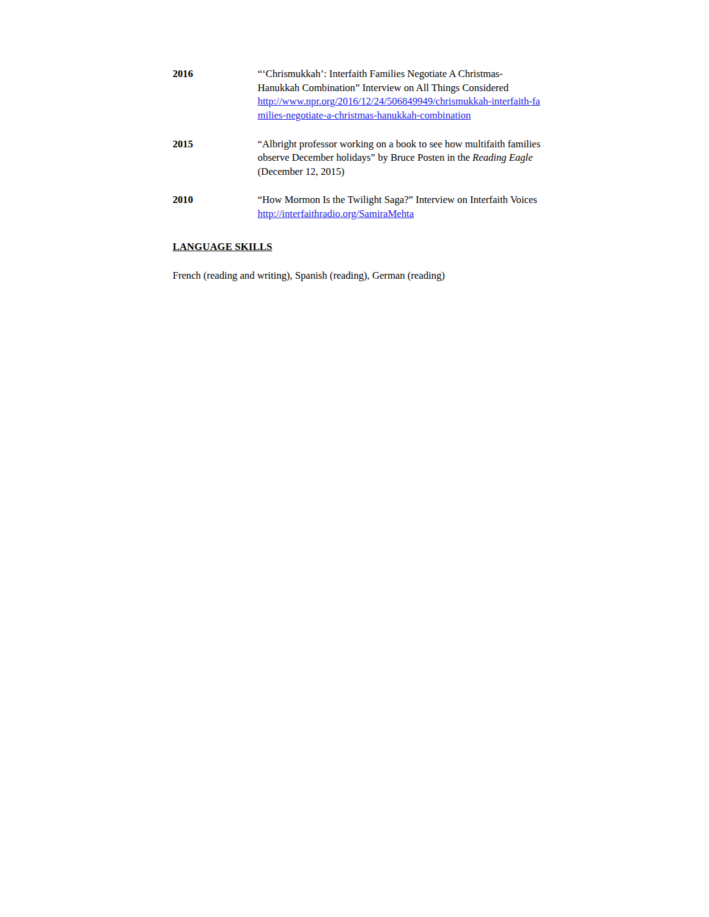2016
“‘Chrismukkah’: Interfaith Families Negotiate A Christmas-Hanukkah Combination” Interview on All Things Considered
http://www.npr.org/2016/12/24/506849949/chrismukkah-interfaith-families-negotiate-a-christmas-hanukkah-combination
2015
“Albright professor working on a book to see how multifaith families observe December holidays” by Bruce Posten in the Reading Eagle (December 12, 2015)
2010
“How Mormon Is the Twilight Saga?” Interview on Interfaith Voices
http://interfaithradio.org/SamiraMehta
LANGUAGE SKILLS
French (reading and writing), Spanish (reading), German (reading)